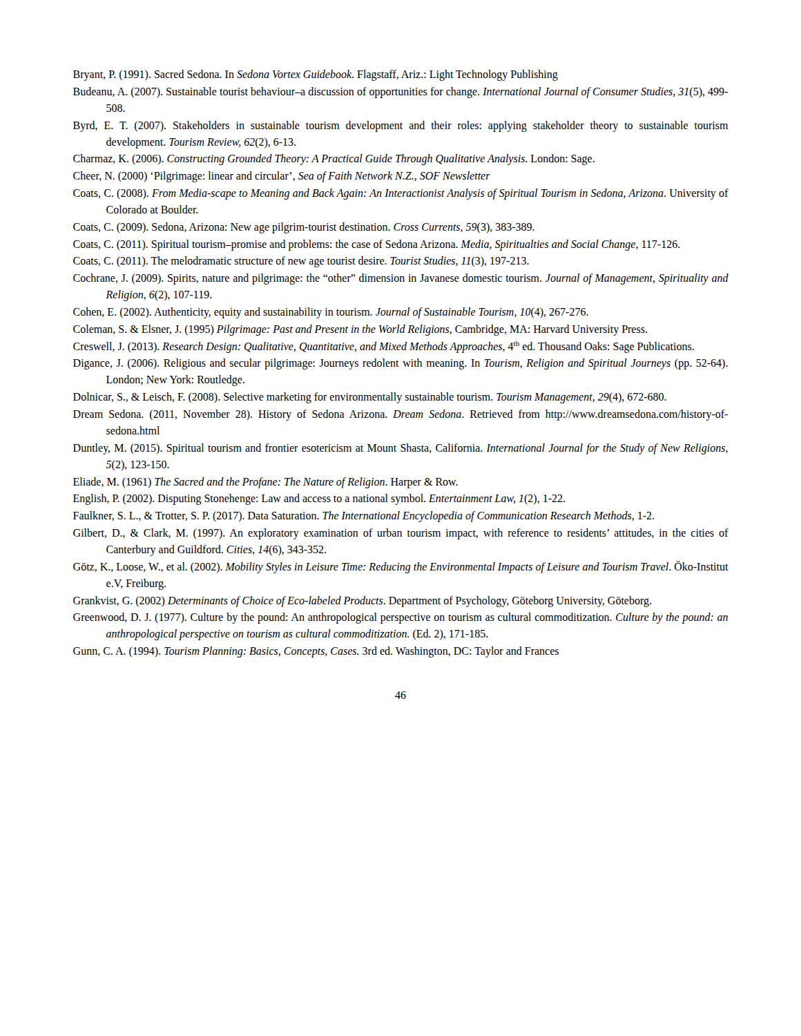Bryant, P. (1991). Sacred Sedona. In Sedona Vortex Guidebook. Flagstaff, Ariz.: Light Technology Publishing
Budeanu, A. (2007). Sustainable tourist behaviour–a discussion of opportunities for change. International Journal of Consumer Studies, 31(5), 499-508.
Byrd, E. T. (2007). Stakeholders in sustainable tourism development and their roles: applying stakeholder theory to sustainable tourism development. Tourism Review, 62(2), 6-13.
Charmaz, K. (2006). Constructing Grounded Theory: A Practical Guide Through Qualitative Analysis. London: Sage.
Cheer, N. (2000) ‘Pilgrimage: linear and circular’, Sea of Faith Network N.Z., SOF Newsletter
Coats, C. (2008). From Media-scape to Meaning and Back Again: An Interactionist Analysis of Spiritual Tourism in Sedona, Arizona. University of Colorado at Boulder.
Coats, C. (2009). Sedona, Arizona: New age pilgrim-tourist destination. Cross Currents, 59(3), 383-389.
Coats, C. (2011). Spiritual tourism–promise and problems: the case of Sedona Arizona. Media, Spiritualties and Social Change, 117-126.
Coats, C. (2011). The melodramatic structure of new age tourist desire. Tourist Studies, 11(3), 197-213.
Cochrane, J. (2009). Spirits, nature and pilgrimage: the “other” dimension in Javanese domestic tourism. Journal of Management, Spirituality and Religion, 6(2), 107-119.
Cohen, E. (2002). Authenticity, equity and sustainability in tourism. Journal of Sustainable Tourism, 10(4), 267-276.
Coleman, S. & Elsner, J. (1995) Pilgrimage: Past and Present in the World Religions, Cambridge, MA: Harvard University Press.
Creswell, J. (2013). Research Design: Qualitative, Quantitative, and Mixed Methods Approaches, 4th ed. Thousand Oaks: Sage Publications.
Digance, J. (2006). Religious and secular pilgrimage: Journeys redolent with meaning. In Tourism, Religion and Spiritual Journeys (pp. 52-64). London; New York: Routledge.
Dolnicar, S., & Leisch, F. (2008). Selective marketing for environmentally sustainable tourism. Tourism Management, 29(4), 672-680.
Dream Sedona. (2011, November 28). History of Sedona Arizona. Dream Sedona. Retrieved from http://www.dreamsedona.com/history-of-sedona.html
Duntley, M. (2015). Spiritual tourism and frontier esotericism at Mount Shasta, California. International Journal for the Study of New Religions, 5(2), 123-150.
Eliade, M. (1961) The Sacred and the Profane: The Nature of Religion. Harper & Row.
English, P. (2002). Disputing Stonehenge: Law and access to a national symbol. Entertainment Law, 1(2), 1-22.
Faulkner, S. L., & Trotter, S. P. (2017). Data Saturation. The International Encyclopedia of Communication Research Methods, 1-2.
Gilbert, D., & Clark, M. (1997). An exploratory examination of urban tourism impact, with reference to residents’ attitudes, in the cities of Canterbury and Guildford. Cities, 14(6), 343-352.
Götz, K., Loose, W., et al. (2002). Mobility Styles in Leisure Time: Reducing the Environmental Impacts of Leisure and Tourism Travel. Öko-Institut e.V, Freiburg.
Grankvist, G. (2002) Determinants of Choice of Eco-labeled Products. Department of Psychology, Göteborg University, Göteborg.
Greenwood, D. J. (1977). Culture by the pound: An anthropological perspective on tourism as cultural commoditization. Culture by the pound: an anthropological perspective on tourism as cultural commoditization. (Ed. 2), 171-185.
Gunn, C. A. (1994). Tourism Planning: Basics, Concepts, Cases. 3rd ed. Washington, DC: Taylor and Frances
46